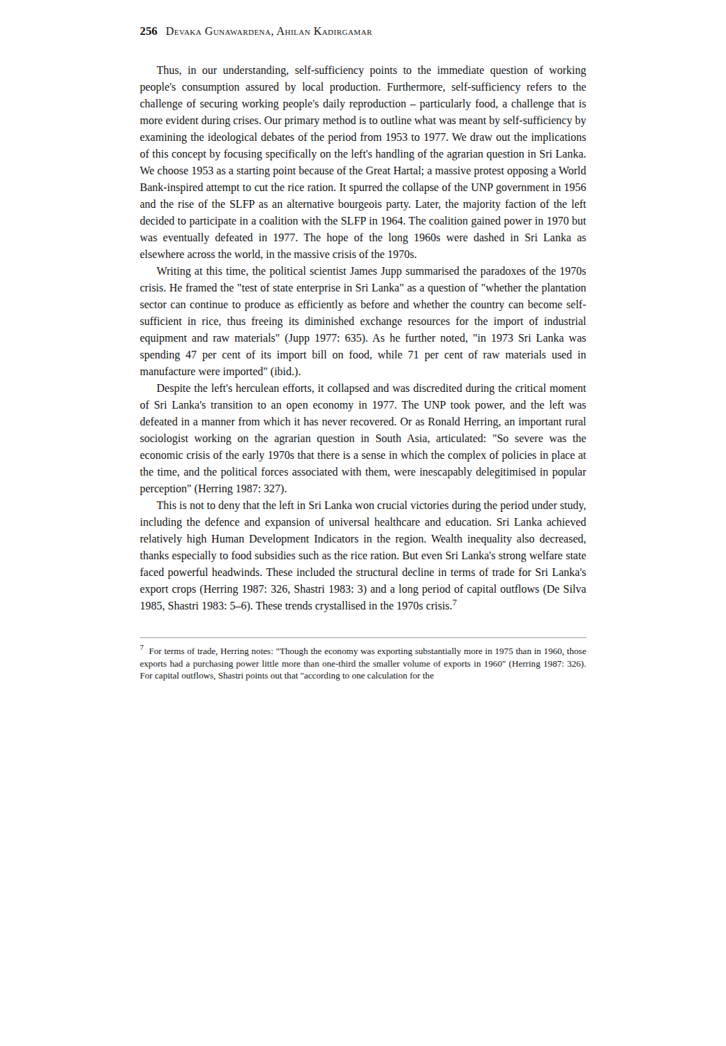256 Devaka Gunawardena, Ahilan Kadirgamar
Thus, in our understanding, self-sufficiency points to the immediate question of working people's consumption assured by local production. Furthermore, self-sufficiency refers to the challenge of securing working people's daily reproduction – particularly food, a challenge that is more evident during crises. Our primary method is to outline what was meant by self-sufficiency by examining the ideological debates of the period from 1953 to 1977. We draw out the implications of this concept by focusing specifically on the left's handling of the agrarian question in Sri Lanka. We choose 1953 as a starting point because of the Great Hartal; a massive protest opposing a World Bank-inspired attempt to cut the rice ration. It spurred the collapse of the UNP government in 1956 and the rise of the SLFP as an alternative bourgeois party. Later, the majority faction of the left decided to participate in a coalition with the SLFP in 1964. The coalition gained power in 1970 but was eventually defeated in 1977. The hope of the long 1960s were dashed in Sri Lanka as elsewhere across the world, in the massive crisis of the 1970s.
Writing at this time, the political scientist James Jupp summarised the paradoxes of the 1970s crisis. He framed the "test of state enterprise in Sri Lanka" as a question of "whether the plantation sector can continue to produce as efficiently as before and whether the country can become self-sufficient in rice, thus freeing its diminished exchange resources for the import of industrial equipment and raw materials" (Jupp 1977: 635). As he further noted, "in 1973 Sri Lanka was spending 47 per cent of its import bill on food, while 71 per cent of raw materials used in manufacture were imported" (ibid.).
Despite the left's herculean efforts, it collapsed and was discredited during the critical moment of Sri Lanka's transition to an open economy in 1977. The UNP took power, and the left was defeated in a manner from which it has never recovered. Or as Ronald Herring, an important rural sociologist working on the agrarian question in South Asia, articulated: "So severe was the economic crisis of the early 1970s that there is a sense in which the complex of policies in place at the time, and the political forces associated with them, were inescapably delegitimised in popular perception" (Herring 1987: 327).
This is not to deny that the left in Sri Lanka won crucial victories during the period under study, including the defence and expansion of universal healthcare and education. Sri Lanka achieved relatively high Human Development Indicators in the region. Wealth inequality also decreased, thanks especially to food subsidies such as the rice ration. But even Sri Lanka's strong welfare state faced powerful headwinds. These included the structural decline in terms of trade for Sri Lanka's export crops (Herring 1987: 326, Shastri 1983: 3) and a long period of capital outflows (De Silva 1985, Shastri 1983: 5–6). These trends crystallised in the 1970s crisis.7
7 For terms of trade, Herring notes: "Though the economy was exporting substantially more in 1975 than in 1960, those exports had a purchasing power little more than one-third the smaller volume of exports in 1960" (Herring 1987: 326). For capital outflows, Shastri points out that "according to one calculation for the